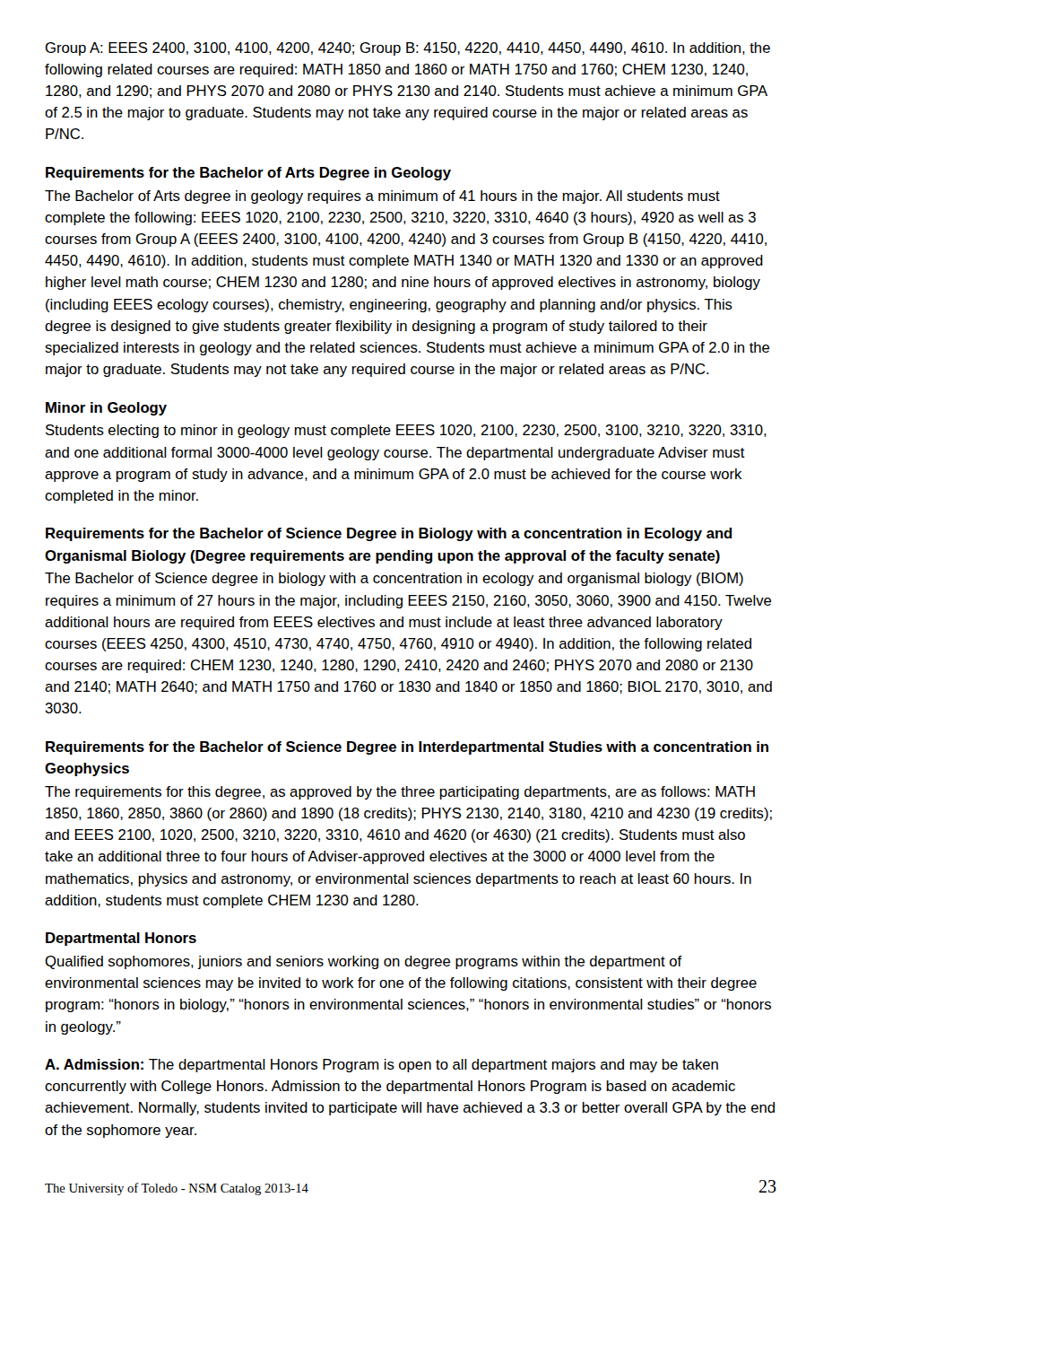Group A: EEES 2400, 3100, 4100, 4200, 4240; Group B: 4150, 4220, 4410, 4450, 4490, 4610. In addition, the following related courses are required: MATH 1850 and 1860 or MATH 1750 and 1760; CHEM 1230, 1240, 1280, and 1290; and PHYS 2070 and 2080 or PHYS 2130 and 2140. Students must achieve a minimum GPA of 2.5 in the major to graduate. Students may not take any required course in the major or related areas as P/NC.
Requirements for the Bachelor of Arts Degree in Geology
The Bachelor of Arts degree in geology requires a minimum of 41 hours in the major. All students must complete the following: EEES 1020, 2100, 2230, 2500, 3210, 3220, 3310, 4640 (3 hours), 4920 as well as 3 courses from Group A (EEES 2400, 3100, 4100, 4200, 4240) and 3 courses from Group B (4150, 4220, 4410, 4450, 4490, 4610). In addition, students must complete MATH 1340 or MATH 1320 and 1330 or an approved higher level math course; CHEM 1230 and 1280; and nine hours of approved electives in astronomy, biology (including EEES ecology courses), chemistry, engineering, geography and planning and/or physics. This degree is designed to give students greater flexibility in designing a program of study tailored to their specialized interests in geology and the related sciences. Students must achieve a minimum GPA of 2.0 in the major to graduate. Students may not take any required course in the major or related areas as P/NC.
Minor in Geology
Students electing to minor in geology must complete EEES 1020, 2100, 2230, 2500, 3100, 3210, 3220, 3310, and one additional formal 3000-4000 level geology course. The departmental undergraduate Adviser must approve a program of study in advance, and a minimum GPA of 2.0 must be achieved for the course work completed in the minor.
Requirements for the Bachelor of Science Degree in Biology with a concentration in Ecology and Organismal Biology (Degree requirements are pending upon the approval of the faculty senate)
The Bachelor of Science degree in biology with a concentration in ecology and organismal biology (BIOM) requires a minimum of 27 hours in the major, including EEES 2150, 2160, 3050, 3060, 3900 and 4150. Twelve additional hours are required from EEES electives and must include at least three advanced laboratory courses (EEES 4250, 4300, 4510, 4730, 4740, 4750, 4760, 4910 or 4940). In addition, the following related courses are required: CHEM 1230, 1240, 1280, 1290, 2410, 2420 and 2460; PHYS 2070 and 2080 or 2130 and 2140; MATH 2640; and MATH 1750 and 1760 or 1830 and 1840 or 1850 and 1860; BIOL 2170, 3010, and 3030.
Requirements for the Bachelor of Science Degree in Interdepartmental Studies with a concentration in Geophysics
The requirements for this degree, as approved by the three participating departments, are as follows: MATH 1850, 1860, 2850, 3860 (or 2860) and 1890 (18 credits); PHYS 2130, 2140, 3180, 4210 and 4230 (19 credits); and EEES 2100, 1020, 2500, 3210, 3220, 3310, 4610 and 4620 (or 4630) (21 credits). Students must also take an additional three to four hours of Adviser-approved electives at the 3000 or 4000 level from the mathematics, physics and astronomy, or environmental sciences departments to reach at least 60 hours. In addition, students must complete CHEM 1230 and 1280.
Departmental Honors
Qualified sophomores, juniors and seniors working on degree programs within the department of environmental sciences may be invited to work for one of the following citations, consistent with their degree program: “honors in biology,” “honors in environmental sciences,” “honors in environmental studies” or “honors in geology.”
A. Admission: The departmental Honors Program is open to all department majors and may be taken concurrently with College Honors. Admission to the departmental Honors Program is based on academic achievement. Normally, students invited to participate will have achieved a 3.3 or better overall GPA by the end of the sophomore year.
The University of Toledo - NSM Catalog 2013-14 23